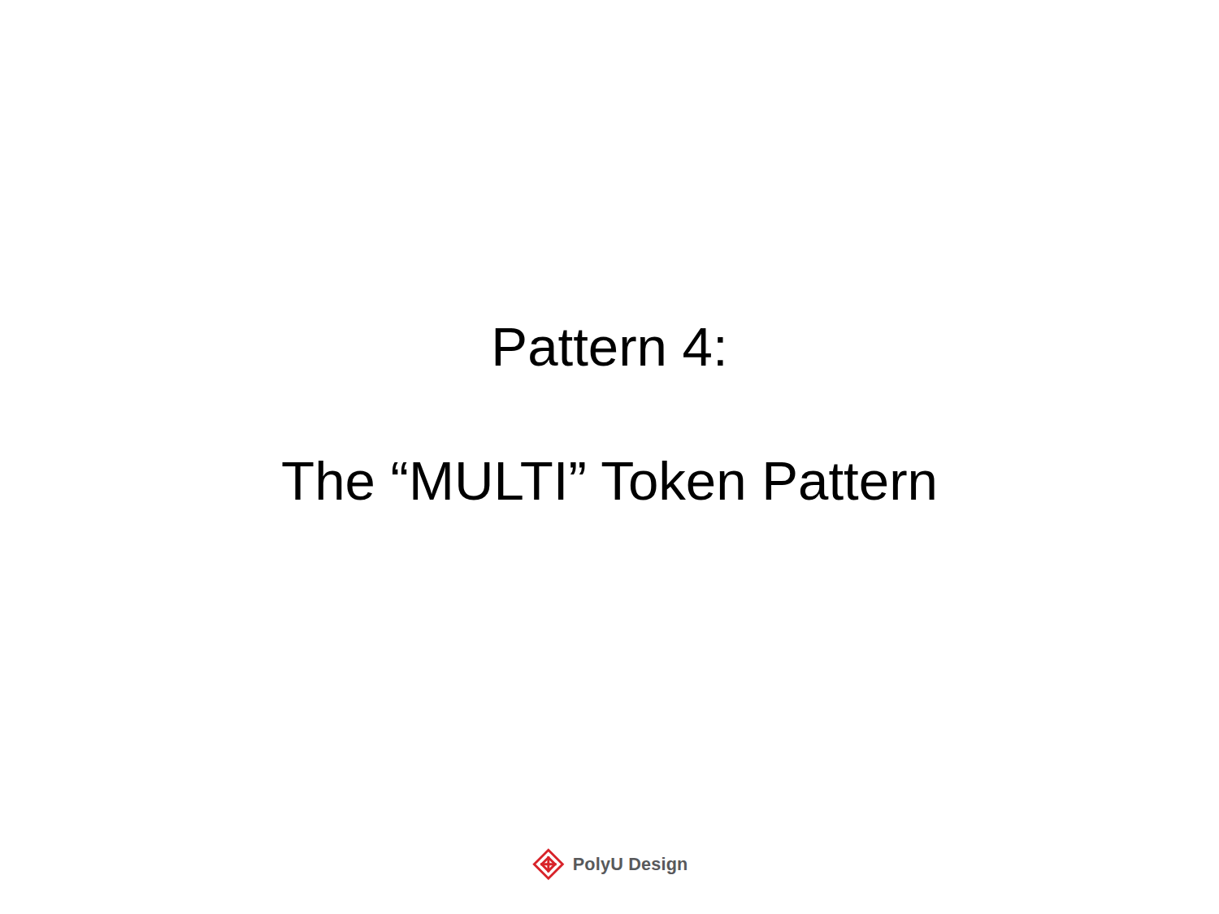Pattern 4: The “MULTI” Token Pattern
PolyU Design